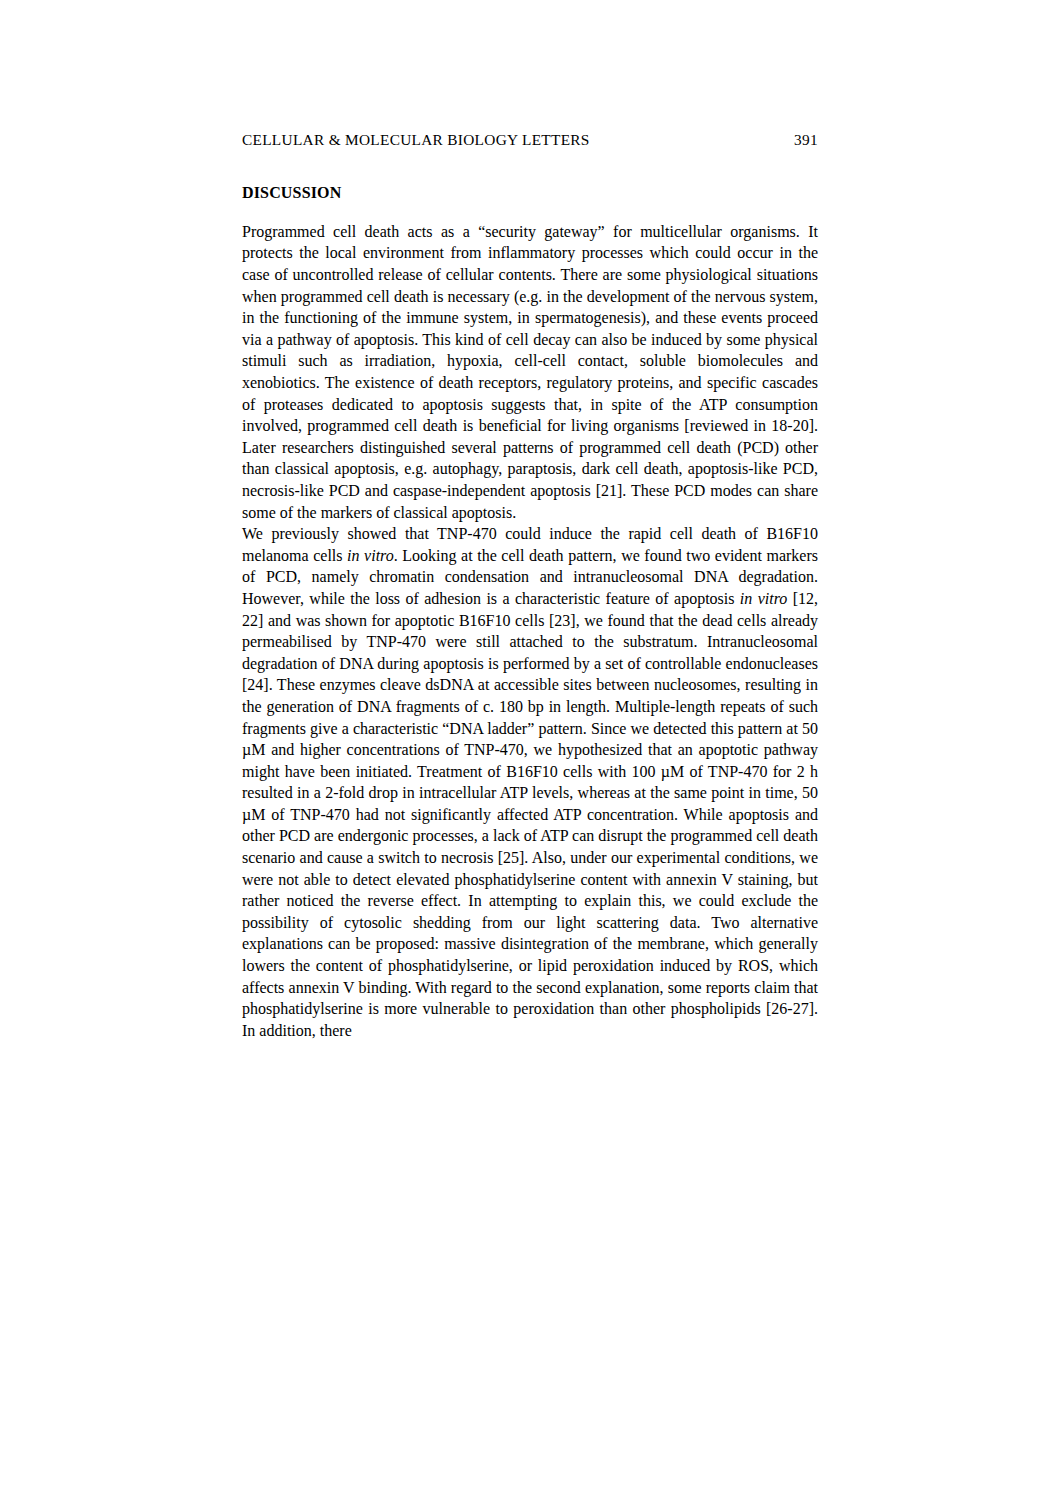Cellular & Molecular Biology Letters 391
DISCUSSION
Programmed cell death acts as a “security gateway” for multicellular organisms. It protects the local environment from inflammatory processes which could occur in the case of uncontrolled release of cellular contents. There are some physiological situations when programmed cell death is necessary (e.g. in the development of the nervous system, in the functioning of the immune system, in spermatogenesis), and these events proceed via a pathway of apoptosis. This kind of cell decay can also be induced by some physical stimuli such as irradiation, hypoxia, cell-cell contact, soluble biomolecules and xenobiotics. The existence of death receptors, regulatory proteins, and specific cascades of proteases dedicated to apoptosis suggests that, in spite of the ATP consumption involved, programmed cell death is beneficial for living organisms [reviewed in 18-20]. Later researchers distinguished several patterns of programmed cell death (PCD) other than classical apoptosis, e.g. autophagy, paraptosis, dark cell death, apoptosis-like PCD, necrosis-like PCD and caspase-independent apoptosis [21]. These PCD modes can share some of the markers of classical apoptosis.
We previously showed that TNP-470 could induce the rapid cell death of B16F10 melanoma cells in vitro. Looking at the cell death pattern, we found two evident markers of PCD, namely chromatin condensation and intranucleosomal DNA degradation. However, while the loss of adhesion is a characteristic feature of apoptosis in vitro [12, 22] and was shown for apoptotic B16F10 cells [23], we found that the dead cells already permeabilised by TNP-470 were still attached to the substratum. Intranucleosomal degradation of DNA during apoptosis is performed by a set of controllable endonucleases [24]. These enzymes cleave dsDNA at accessible sites between nucleosomes, resulting in the generation of DNA fragments of c. 180 bp in length. Multiple-length repeats of such fragments give a characteristic “DNA ladder” pattern. Since we detected this pattern at 50 µM and higher concentrations of TNP-470, we hypothesized that an apoptotic pathway might have been initiated. Treatment of B16F10 cells with 100 µM of TNP-470 for 2 h resulted in a 2-fold drop in intracellular ATP levels, whereas at the same point in time, 50 µM of TNP-470 had not significantly affected ATP concentration. While apoptosis and other PCD are endergonic processes, a lack of ATP can disrupt the programmed cell death scenario and cause a switch to necrosis [25]. Also, under our experimental conditions, we were not able to detect elevated phosphatidylserine content with annexin V staining, but rather noticed the reverse effect. In attempting to explain this, we could exclude the possibility of cytosolic shedding from our light scattering data. Two alternative explanations can be proposed: massive disintegration of the membrane, which generally lowers the content of phosphatidylserine, or lipid peroxidation induced by ROS, which affects annexin V binding. With regard to the second explanation, some reports claim that phosphatidylserine is more vulnerable to peroxidation than other phospholipids [26-27]. In addition, there